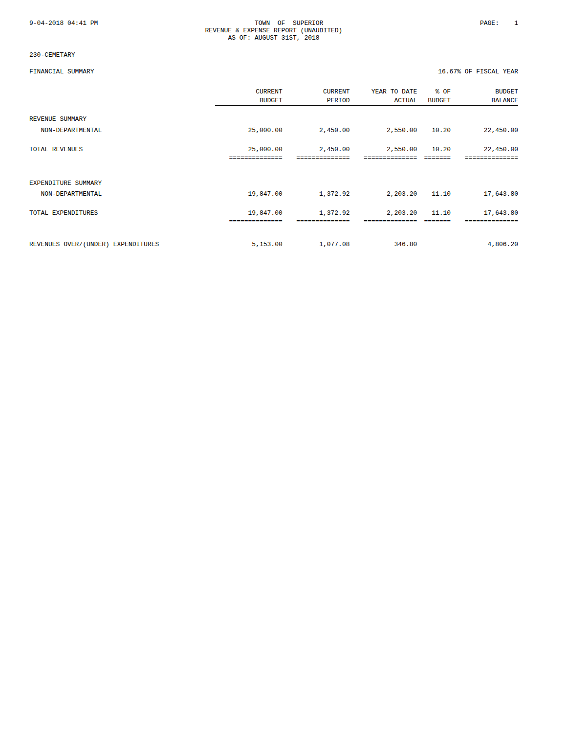9-04-2018 04:41 PM TOWN OF SUPERIOR PAGE: 1
REVENUE & EXPENSE REPORT (UNAUDITED)
AS OF: AUGUST 31ST, 2018
230-CEMETARY
FINANCIAL SUMMARY 16.67% OF FISCAL YEAR
| | CURRENT | CURRENT | YEAR TO DATE | % OF | BUDGET |
| --- | --- | --- | --- | --- | --- |
| | BUDGET | PERIOD | ACTUAL | BUDGET | BALANCE |
| REVENUE SUMMARY | | | | | |
| NON-DEPARTMENTAL | 25,000.00 | 2,450.00 | 2,550.00 | 10.20 | 22,450.00 |
| TOTAL REVENUES | 25,000.00 | 2,450.00 | 2,550.00 | 10.20 | 22,450.00 |
| | ============== | ============== | ============== | ======= | ============== |
| EXPENDITURE SUMMARY | | | | | |
| NON-DEPARTMENTAL | 19,847.00 | 1,372.92 | 2,203.20 | 11.10 | 17,643.80 |
| TOTAL EXPENDITURES | 19,847.00 | 1,372.92 | 2,203.20 | 11.10 | 17,643.80 |
| | ============== | ============== | ============== | ======= | ============== |
| REVENUES OVER/(UNDER) EXPENDITURES | 5,153.00 | 1,077.08 | 346.80 | | 4,806.20 |